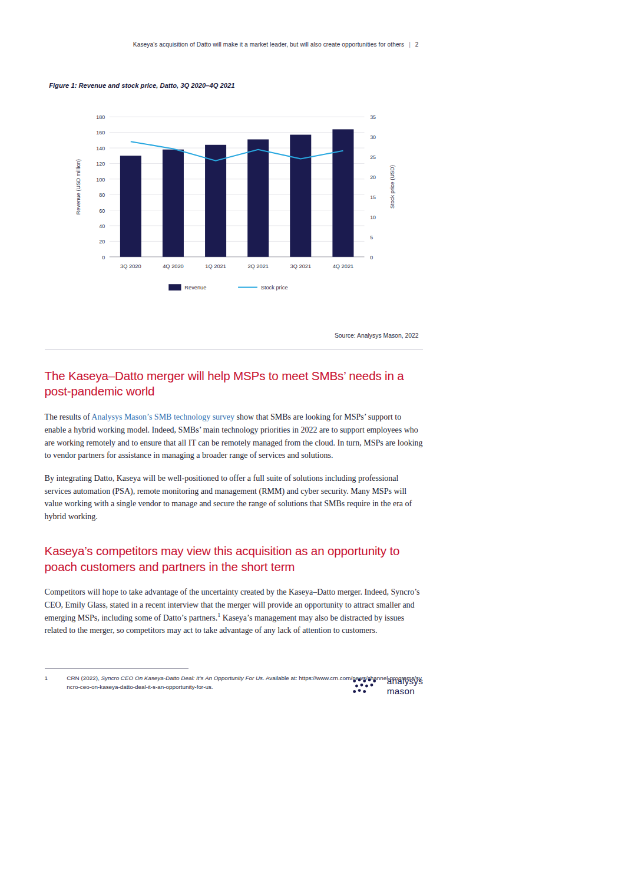Kaseya's acquisition of Datto will make it a market leader, but will also create opportunities for others | 2
Figure 1: Revenue and stock price, Datto, 3Q 2020–4Q 2021
180 160 140 120 100 80 60 40 20 0 35 30 25 20 15 10 5 0 Revenue (USD million) Stock price (USD) 3Q 2020 4Q 2020 1Q 2021 2Q 2021 3Q 2021 4Q 2021 Revenue Stock price
Source: Analysys Mason, 2022
The Kaseya–Datto merger will help MSPs to meet SMBs’ needs in a post-pandemic world
The results of Analysys Mason’s SMB technology survey show that SMBs are looking for MSPs’ support to enable a hybrid working model. Indeed, SMBs’ main technology priorities in 2022 are to support employees who are working remotely and to ensure that all IT can be remotely managed from the cloud. In turn, MSPs are looking to vendor partners for assistance in managing a broader range of services and solutions.
By integrating Datto, Kaseya will be well-positioned to offer a full suite of solutions including professional services automation (PSA), remote monitoring and management (RMM) and cyber security. Many MSPs will value working with a single vendor to manage and secure the range of solutions that SMBs require in the era of hybrid working.
Kaseya’s competitors may view this acquisition as an opportunity to poach customers and partners in the short term
Competitors will hope to take advantage of the uncertainty created by the Kaseya–Datto merger. Indeed, Syncro’s CEO, Emily Glass, stated in a recent interview that the merger will provide an opportunity to attract smaller and emerging MSPs, including some of Datto’s partners.1 Kaseya’s management may also be distracted by issues related to the merger, so competitors may act to take advantage of any lack of attention to customers.
1
CRN (2022), Syncro CEO On Kaseya-Datto Deal: It’s An Opportunity For Us. Available at: https://www.crn.com/news/channel-programs/syncro-ceo-on-kaseya-datto-deal-it-s-an-opportunity-for-us.
analysys mason